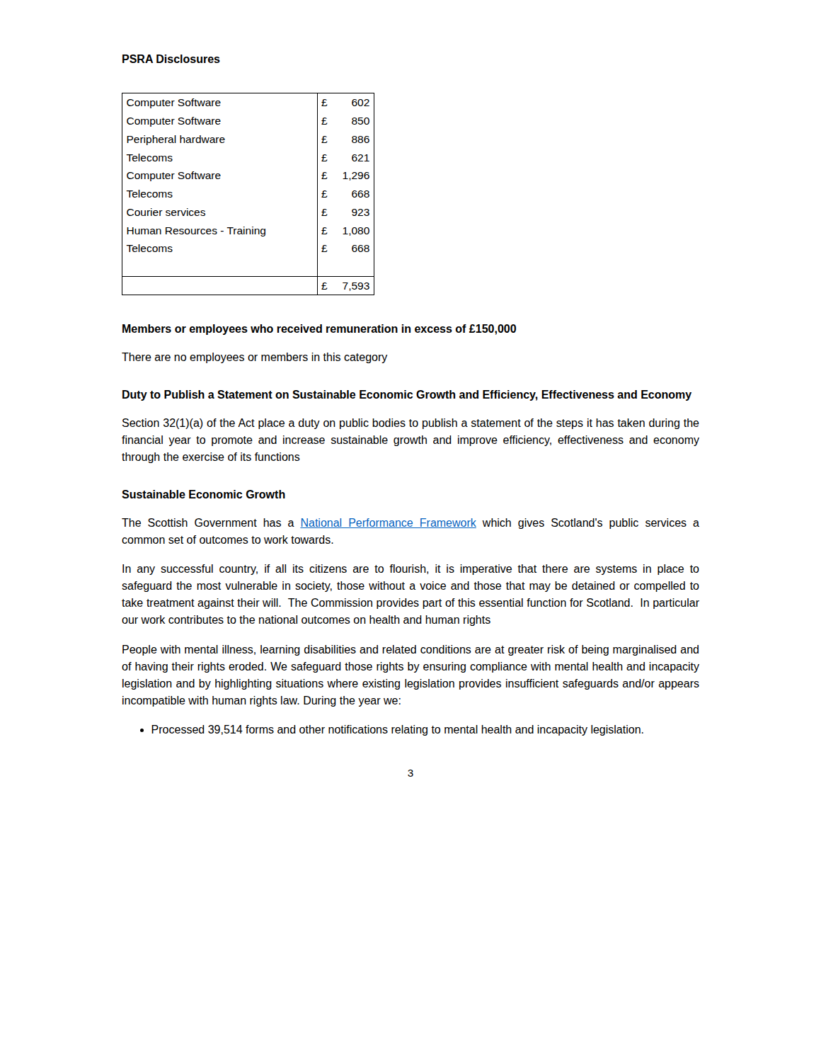PSRA Disclosures
| Computer Software | £ | 602 |
| Computer Software | £ | 850 |
| Peripheral hardware | £ | 886 |
| Telecoms | £ | 621 |
| Computer Software | £ | 1,296 |
| Telecoms | £ | 668 |
| Courier services | £ | 923 |
| Human Resources - Training | £ | 1,080 |
| Telecoms | £ | 668 |
| | £ | 7,593 |
Members or employees who received remuneration in excess of £150,000
There are no employees or members in this category
Duty to Publish a Statement on Sustainable Economic Growth and Efficiency, Effectiveness and Economy
Section 32(1)(a) of the Act place a duty on public bodies to publish a statement of the steps it has taken during the financial year to promote and increase sustainable growth and improve efficiency, effectiveness and economy through the exercise of its functions
Sustainable Economic Growth
The Scottish Government has a National Performance Framework which gives Scotland's public services a common set of outcomes to work towards.
In any successful country, if all its citizens are to flourish, it is imperative that there are systems in place to safeguard the most vulnerable in society, those without a voice and those that may be detained or compelled to take treatment against their will. The Commission provides part of this essential function for Scotland. In particular our work contributes to the national outcomes on health and human rights
People with mental illness, learning disabilities and related conditions are at greater risk of being marginalised and of having their rights eroded. We safeguard those rights by ensuring compliance with mental health and incapacity legislation and by highlighting situations where existing legislation provides insufficient safeguards and/or appears incompatible with human rights law. During the year we:
Processed 39,514 forms and other notifications relating to mental health and incapacity legislation.
3